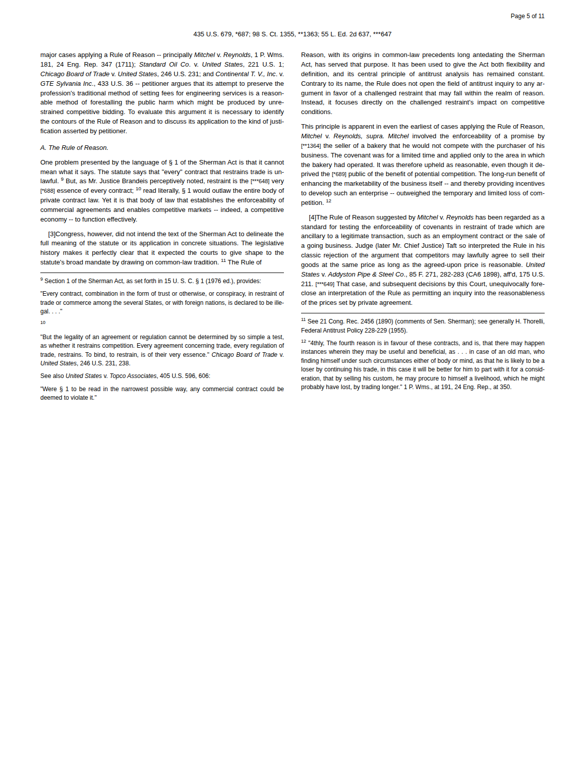Page 5 of 11
435 U.S. 679, *687; 98 S. Ct. 1355, **1363; 55 L. Ed. 2d 637, ***647
major cases applying a Rule of Reason -- principally Mitchel v. Reynolds, 1 P. Wms. 181, 24 Eng. Rep. 347 (1711); Standard Oil Co. v. United States, 221 U.S. 1; Chicago Board of Trade v. United States, 246 U.S. 231; and Continental T. V., Inc. v. GTE Sylvania Inc., 433 U.S. 36 -- petitioner argues that its attempt to preserve the profession's traditional method of setting fees for engineering services is a reasonable method of forestalling the public harm which might be produced by unrestrained competitive bidding. To evaluate this argument it is necessary to identify the contours of the Rule of Reason and to discuss its application to the kind of justification asserted by petitioner.
A. The Rule of Reason.
One problem presented by the language of § 1 of the Sherman Act is that it cannot mean what it says. The statute says that "every" contract that restrains trade is unlawful. 9 But, as Mr. Justice Brandeis perceptively noted, restraint is the [***648] very [*688] essence of every contract; 10 read literally, § 1 would outlaw the entire body of private contract law. Yet it is that body of law that establishes the enforceability of commercial agreements and enables competitive markets -- indeed, a competitive economy -- to function effectively.
[3]Congress, however, did not intend the text of the Sherman Act to delineate the full meaning of the statute or its application in concrete situations. The legislative history makes it perfectly clear that it expected the courts to give shape to the statute's broad mandate by drawing on common-law tradition. 11 The Rule of
9 Section 1 of the Sherman Act, as set forth in 15 U. S. C. § 1 (1976 ed.), provides:
"Every contract, combination in the form of trust or otherwise, or conspiracy, in restraint of trade or commerce among the several States, or with foreign nations, is declared to be illegal. . . ."
10
"But the legality of an agreement or regulation cannot be determined by so simple a test, as whether it restrains competition. Every agreement concerning trade, every regulation of trade, restrains. To bind, to restrain, is of their very essence." Chicago Board of Trade v. United States, 246 U.S. 231, 238.
See also United States v. Topco Associates, 405 U.S. 596, 606:
"Were § 1 to be read in the narrowest possible way, any commercial contract could be deemed to violate it."
Reason, with its origins in common-law precedents long antedating the Sherman Act, has served that purpose. It has been used to give the Act both flexibility and definition, and its central principle of antitrust analysis has remained constant. Contrary to its name, the Rule does not open the field of antitrust inquiry to any argument in favor of a challenged restraint that may fall within the realm of reason. Instead, it focuses directly on the challenged restraint's impact on competitive conditions.
This principle is apparent in even the earliest of cases applying the Rule of Reason, Mitchel v. Reynolds, supra. Mitchel involved the enforceability of a promise by [**1364] the seller of a bakery that he would not compete with the purchaser of his business. The covenant was for a limited time and applied only to the area in which the bakery had operated. It was therefore upheld as reasonable, even though it deprived the [*689] public of the benefit of potential competition. The long-run benefit of enhancing the marketability of the business itself -- and thereby providing incentives to develop such an enterprise -- outweighed the temporary and limited loss of competition. 12
[4]The Rule of Reason suggested by Mitchel v. Reynolds has been regarded as a standard for testing the enforceability of covenants in restraint of trade which are ancillary to a legitimate transaction, such as an employment contract or the sale of a going business. Judge (later Mr. Chief Justice) Taft so interpreted the Rule in his classic rejection of the argument that competitors may lawfully agree to sell their goods at the same price as long as the agreed-upon price is reasonable. United States v. Addyston Pipe & Steel Co., 85 F. 271, 282-283 (CA6 1898), aff'd, 175 U.S. 211. [***649] That case, and subsequent decisions by this Court, unequivocally foreclose an interpretation of the Rule as permitting an inquiry into the reasonableness of the prices set by private agreement.
11 See 21 Cong. Rec. 2456 (1890) (comments of Sen. Sherman); see generally H. Thorelli, Federal Antitrust Policy 228-229 (1955).
12 "4thly, The fourth reason is in favour of these contracts, and is, that there may happen instances wherein they may be useful and beneficial, as . . . in case of an old man, who finding himself under such circumstances either of body or mind, as that he is likely to be a loser by continuing his trade, in this case it will be better for him to part with it for a consideration, that by selling his custom, he may procure to himself a livelihood, which he might probably have lost, by trading longer." 1 P. Wms., at 191, 24 Eng. Rep., at 350.